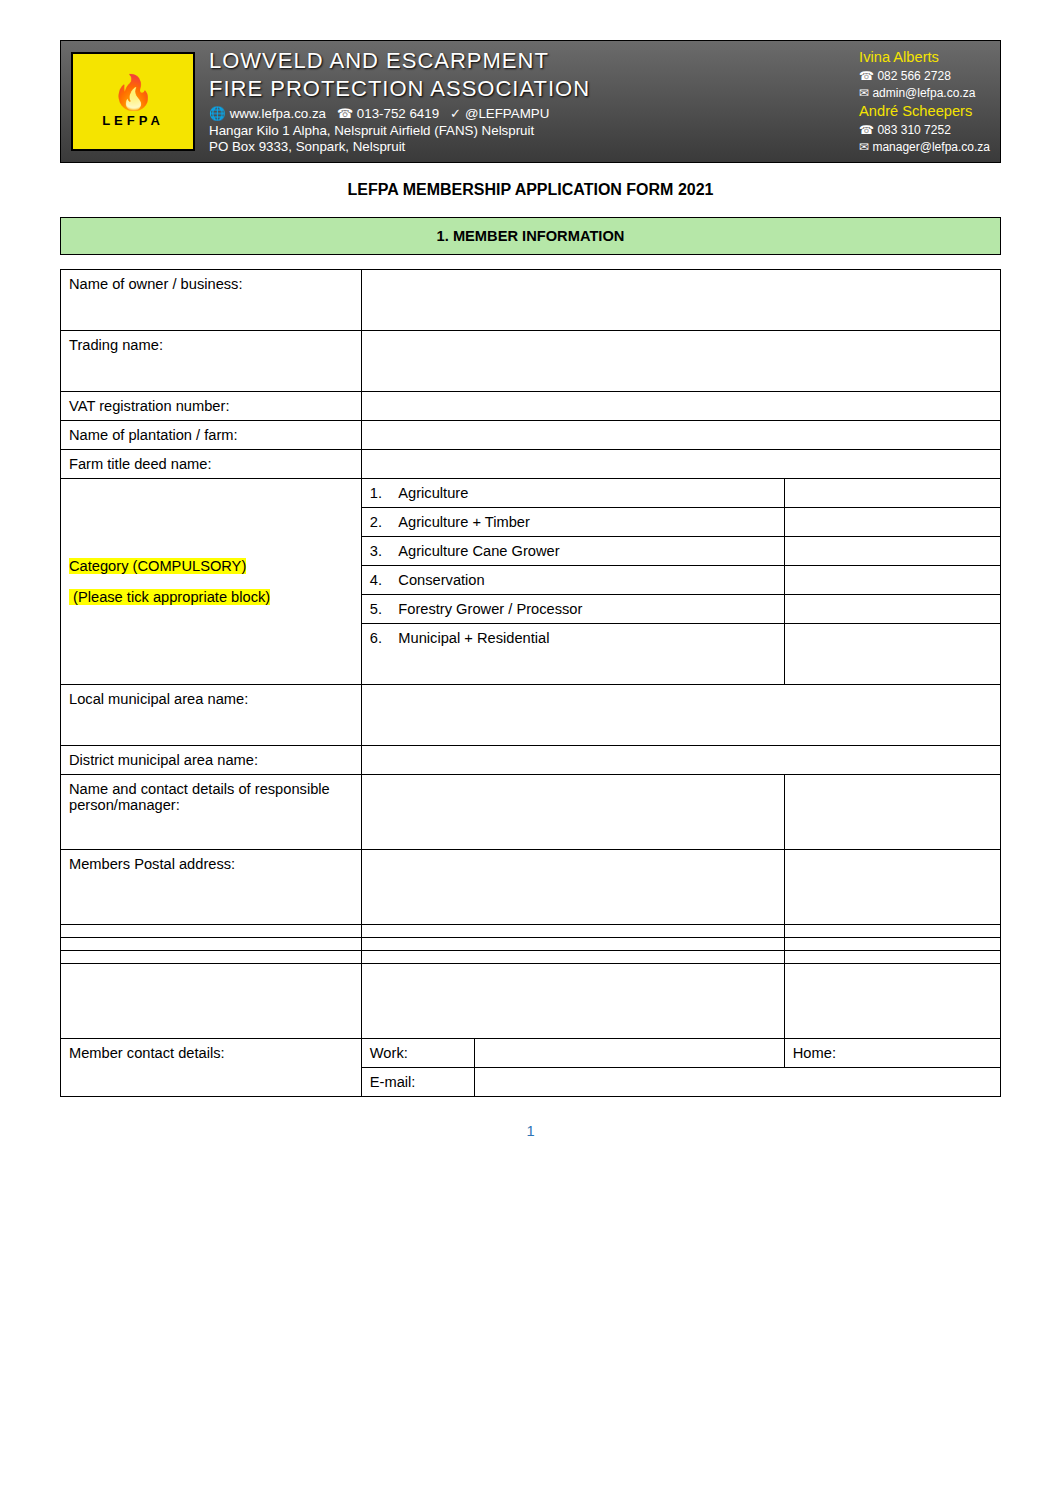🔥
LEFPA
LOWVELD AND ESCARPMENT
FIRE PROTECTION ASSOCIATION
🌐 www.lefpa.co.za ☎ 013-752 6419 ✓ @LEFPAMPU
Hangar Kilo 1 Alpha, Nelspruit Airfield (FANS) Nelspruit
PO Box 9333, Sonpark, Nelspruit
Ivina Alberts
☎ 082 566 2728
✉ admin@lefpa.co.za
André Scheepers
☎ 083 310 7252
✉ manager@lefpa.co.za
LEFPA MEMBERSHIP APPLICATION FORM 2021
1. MEMBER INFORMATION
| Name of owner / business: | |
| Trading name: | |
| VAT registration number: | |
| Name of plantation / farm: | |
| Farm title deed name: | |
| Category (COMPULSORY) (Please tick appropriate block) | 1. Agriculture | |
| 2. Agriculture + Timber | |
| 3. Agriculture Cane Grower | |
| 4. Conservation | |
| 5. Forestry Grower / Processor | |
| 6. Municipal + Residential | |
| Local municipal area name: | |
| District municipal area name: | |
| Name and contact details of responsible person/manager: | | |
| Members Postal address: | | |
| Member contact details: | Work: | | / Home: / / |
| E-mail: | |
1